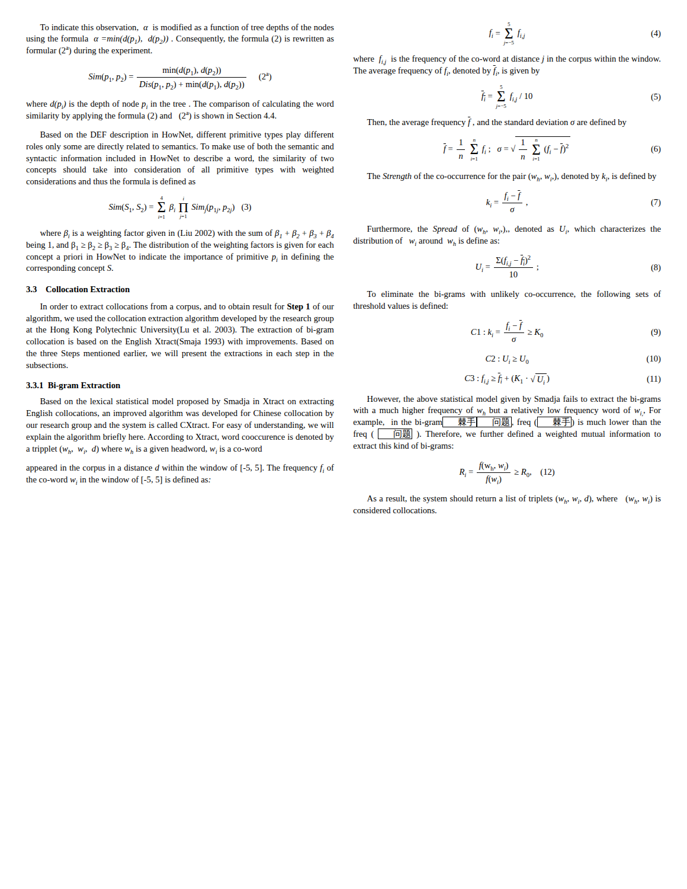To indicate this observation, α is modified as a function of tree depths of the nodes using the formula α =min(d(p1), d(p2)) . Consequently, the formula (2) is rewritten as formular (2a) during the experiment.
Sim(p1, p2) = min(d(p1), d(p2)) Dis(p1, p2) + min(d(p1), d(p2)) (2a)
where d(pi) is the depth of node pi in the tree . The comparison of calculating the word similarity by applying the formula (2) and (2a) is shown in Section 4.4.
Based on the DEF description in HowNet, different primitive types play different roles only some are directly related to semantics. To make use of both the semantic and syntactic information included in HowNet to describe a word, the similarity of two concepts should take into consideration of all primitive types with weighted considerations and thus the formula is defined as
Sim(S1, S2) = 4 Σ i=1 βi i Π j=1 Simj(p1j, p2j) (3)
where βi is a weighting factor given in (Liu 2002) with the sum of β1 + β2 + β3 + β4 being 1, and β1 ≥ β2 ≥ β3 ≥ β4. The distribution of the weighting factors is given for each concept a priori in HowNet to indicate the importance of primitive pi in defining the corresponding concept S.
3.3 Collocation Extraction
In order to extract collocations from a corpus, and to obtain result for Step 1 of our algorithm, we used the collocation extraction algorithm developed by the research group at the Hong Kong Polytechnic University(Lu et al. 2003). The extraction of bi-gram collocation is based on the English Xtract(Smaja 1993) with improvements. Based on the three Steps mentioned earlier, we will present the extractions in each step in the subsections.
3.3.1 Bi-gram Extraction
Based on the lexical statistical model proposed by Smadja in Xtract on extracting English collocations, an improved algorithm was developed for Chinese collocation by our research group and the system is called CXtract. For easy of understanding, we will explain the algorithm briefly here. According to Xtract, word cooccurence is denoted by a tripplet (wh, wi, d) where wh is a given headword, wi is a co-word
appeared in the corpus in a distance d within the window of [-5, 5]. The frequency fi of the co-word wi in the window of [-5, 5] is defined as:
fi = 5 Σ j=−5 fi,j (4)
where fi,j is the frequency of the co-word at distance j in the corpus within the window. The average frequency of fi, denoted by fi, is given by
fi = 5 Σ j=−5 fi,j / 10 (5)
Then, the average frequency f , and the standard deviation σ are defined by
f = 1 n n Σ i=1 fi ; σ = √ 1 n n Σ i=1 (fi − f)2 (6)
The Strength of the co-occurrence for the pair (wh, wi,), denoted by ki, is defined by
ki = fi − f σ , (7)
Furthermore, the Spread of (wh, wi,),, denoted as Ui, which characterizes the distribution of wi around wh is define as:
Ui = Σ(fi,j − fi)2 10 ; (8)
To eliminate the bi-grams with unlikely co-occurrence, the following sets of threshold values is defined:
C1 : ki = fi − f σ ≥ K0 (9)
C2 : Ui ≥ U0 (10)
C3 : fi,j ≥ fi + (K1 · √Ui) (11)
However, the above statistical model given by Smadja fails to extract the bi-grams with a much higher frequency of wh but a relatively low frequency word of wi,, For example, in the bi-gram棘手 问题, freq (棘手) is much lower than the freq ( 问题 ). Therefore, we further defined a weighted mutual information to extract this kind of bi-grams:
Ri = f(wh, wi) f(wi) ≥ R0, (12)
As a result, the system should return a list of triplets (wh, wi, d), where (wh, wi) is considered collocations.